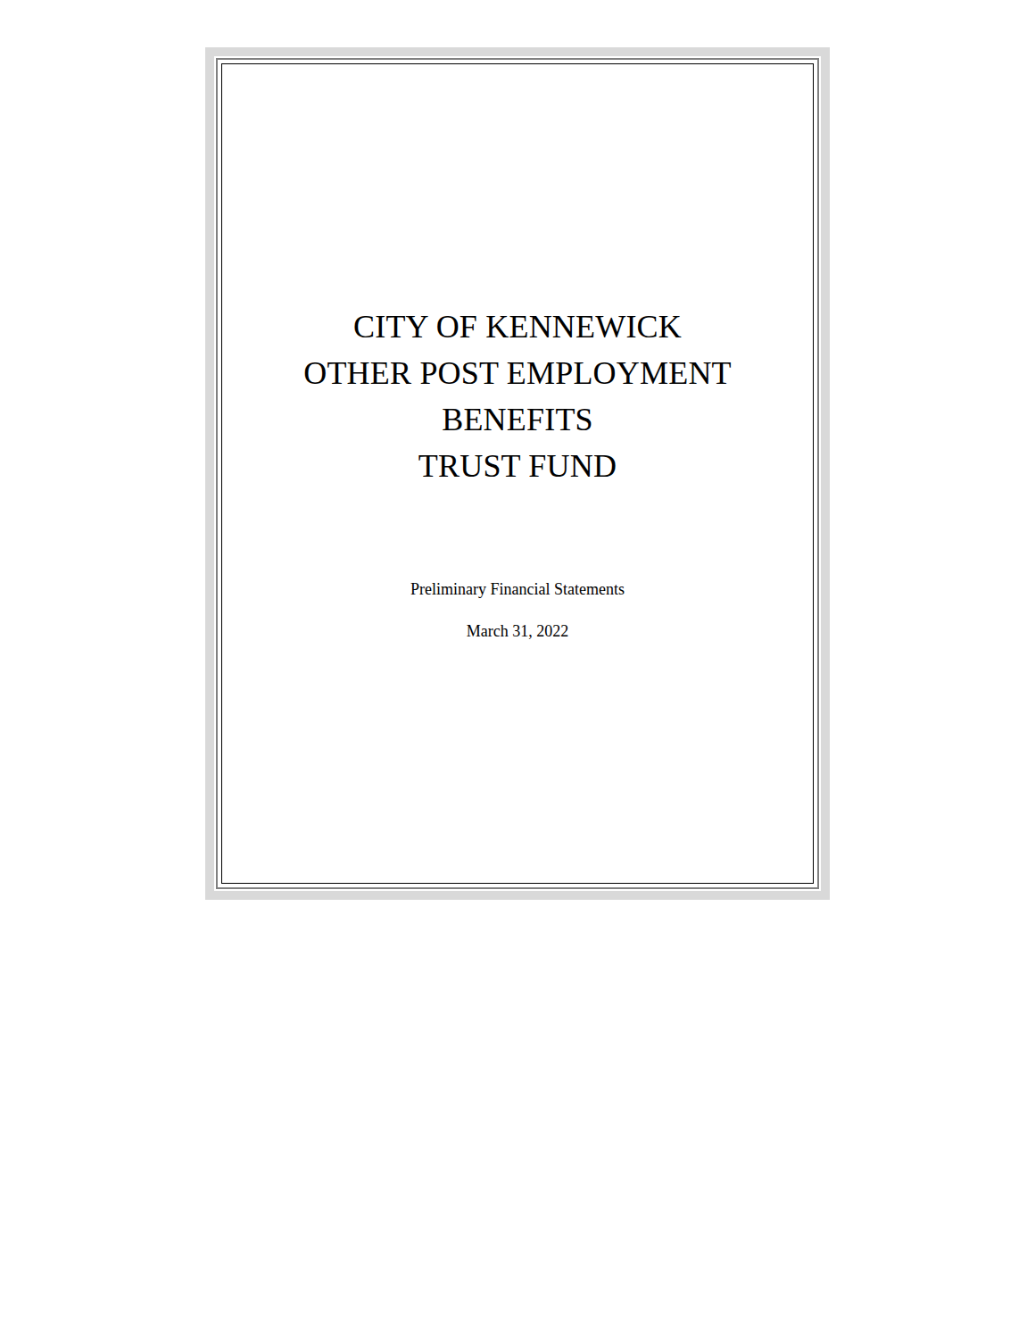CITY OF KENNEWICK
OTHER POST EMPLOYMENT BENEFITS
TRUST FUND
Preliminary Financial Statements
March 31, 2022